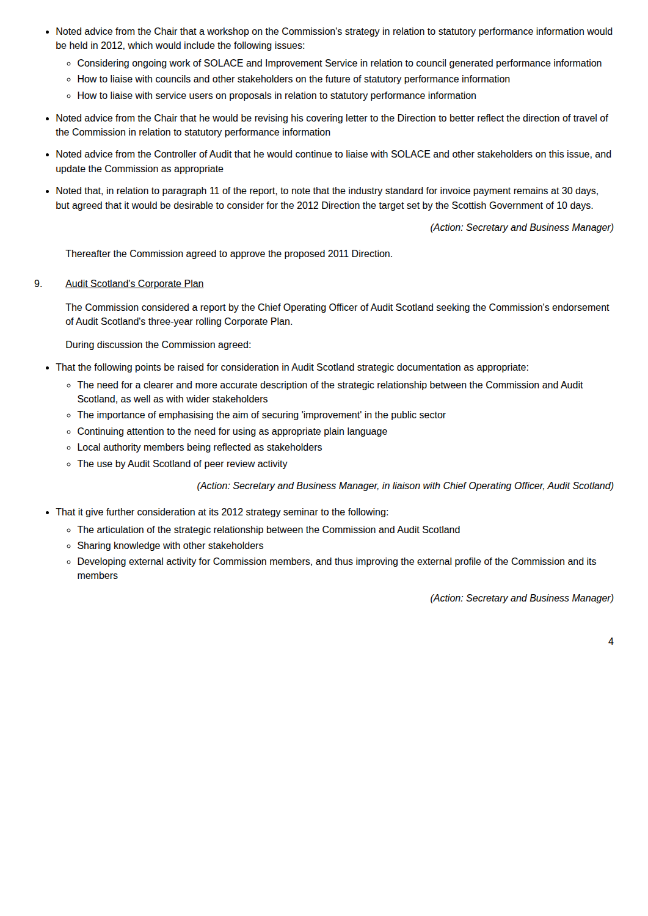Noted advice from the Chair that a workshop on the Commission's strategy in relation to statutory performance information would be held in 2012, which would include the following issues:
Considering ongoing work of SOLACE and Improvement Service in relation to council generated performance information
How to liaise with councils and other stakeholders on the future of statutory performance information
How to liaise with service users on proposals in relation to statutory performance information
Noted advice from the Chair that he would be revising his covering letter to the Direction to better reflect the direction of travel of the Commission in relation to statutory performance information
Noted advice from the Controller of Audit that he would continue to liaise with SOLACE and other stakeholders on this issue, and update the Commission as appropriate
Noted that, in relation to paragraph 11 of the report, to note that the industry standard for invoice payment remains at 30 days, but agreed that it would be desirable to consider for the 2012 Direction the target set by the Scottish Government of 10 days.
(Action: Secretary and Business Manager)
Thereafter the Commission agreed to approve the proposed 2011 Direction.
9. Audit Scotland's Corporate Plan
The Commission considered a report by the Chief Operating Officer of Audit Scotland seeking the Commission's endorsement of Audit Scotland's three-year rolling Corporate Plan.
During discussion the Commission agreed:
That the following points be raised for consideration in Audit Scotland strategic documentation as appropriate:
The need for a clearer and more accurate description of the strategic relationship between the Commission and Audit Scotland, as well as with wider stakeholders
The importance of emphasising the aim of securing 'improvement' in the public sector
Continuing attention to the need for using as appropriate plain language
Local authority members being reflected as stakeholders
The use by Audit Scotland of peer review activity
(Action: Secretary and Business Manager, in liaison with Chief Operating Officer, Audit Scotland)
That it give further consideration at its 2012 strategy seminar to the following:
The articulation of the strategic relationship between the Commission and Audit Scotland
Sharing knowledge with other stakeholders
Developing external activity for Commission members, and thus improving the external profile of the Commission and its members
(Action: Secretary and Business Manager)
4